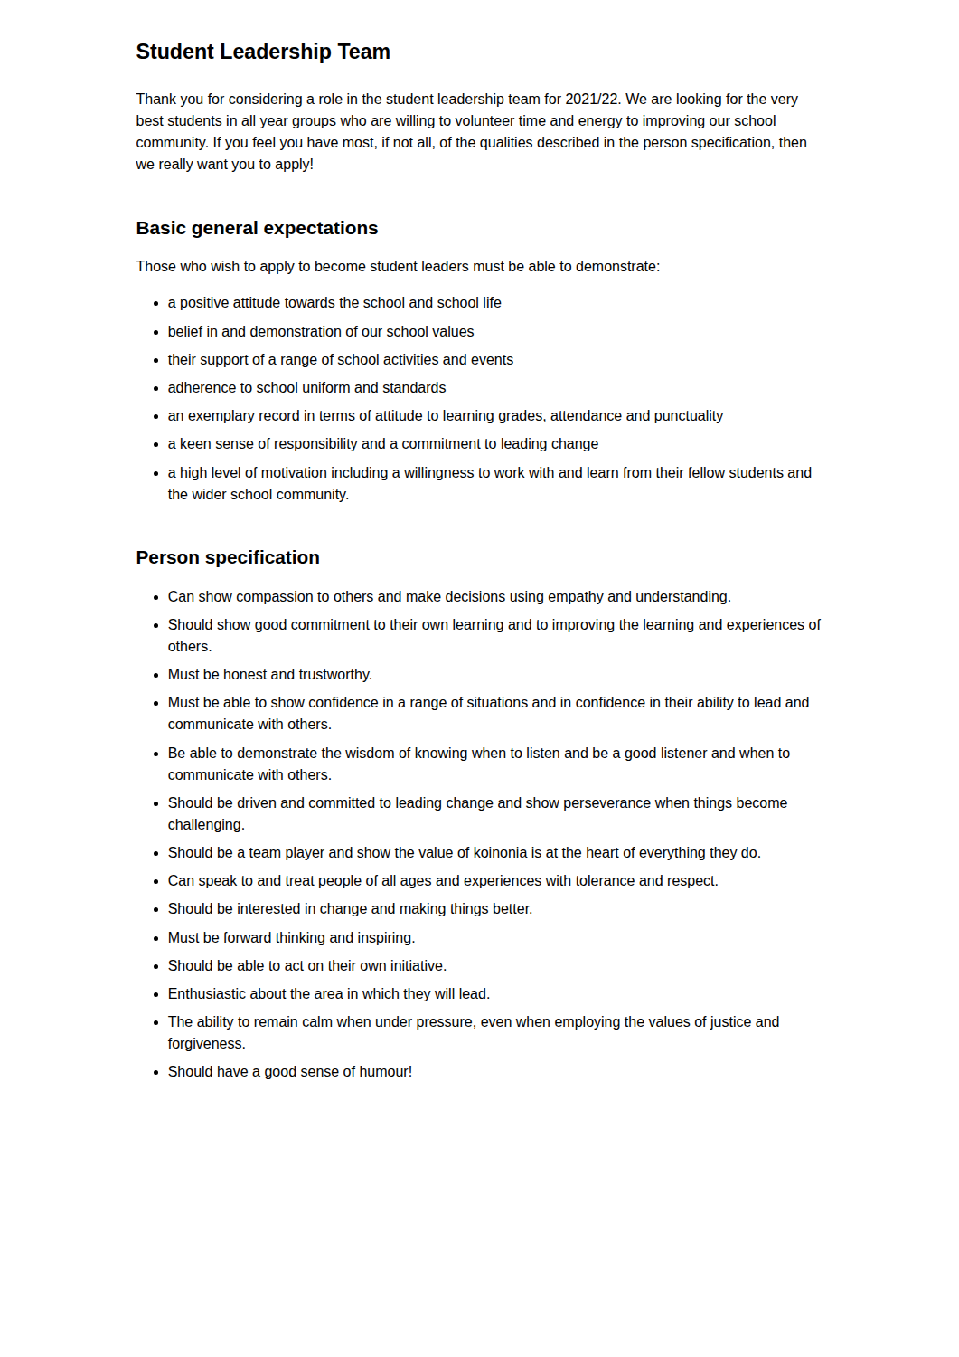Student Leadership Team
Thank you for considering a role in the student leadership team for 2021/22. We are looking for the very best students in all year groups who are willing to volunteer time and energy to improving our school community. If you feel you have most, if not all, of the qualities described in the person specification, then we really want you to apply!
Basic general expectations
Those who wish to apply to become student leaders must be able to demonstrate:
a positive attitude towards the school and school life
belief in and demonstration of our school values
their support of a range of school activities and events
adherence to school uniform and standards
an exemplary record in terms of attitude to learning grades, attendance and punctuality
a keen sense of responsibility and a commitment to leading change
a high level of motivation including a willingness to work with and learn from their fellow students and the wider school community.
Person specification
Can show compassion to others and make decisions using empathy and understanding.
Should show good commitment to their own learning and to improving the learning and experiences of others.
Must be honest and trustworthy.
Must be able to show confidence in a range of situations and in confidence in their ability to lead and communicate with others.
Be able to demonstrate the wisdom of knowing when to listen and be a good listener and when to communicate with others.
Should be driven and committed to leading change and show perseverance when things become challenging.
Should be a team player and show the value of koinonia is at the heart of everything they do.
Can speak to and treat people of all ages and experiences with tolerance and respect.
Should be interested in change and making things better.
Must be forward thinking and inspiring.
Should be able to act on their own initiative.
Enthusiastic about the area in which they will lead.
The ability to remain calm when under pressure, even when employing the values of justice and forgiveness.
Should have a good sense of humour!